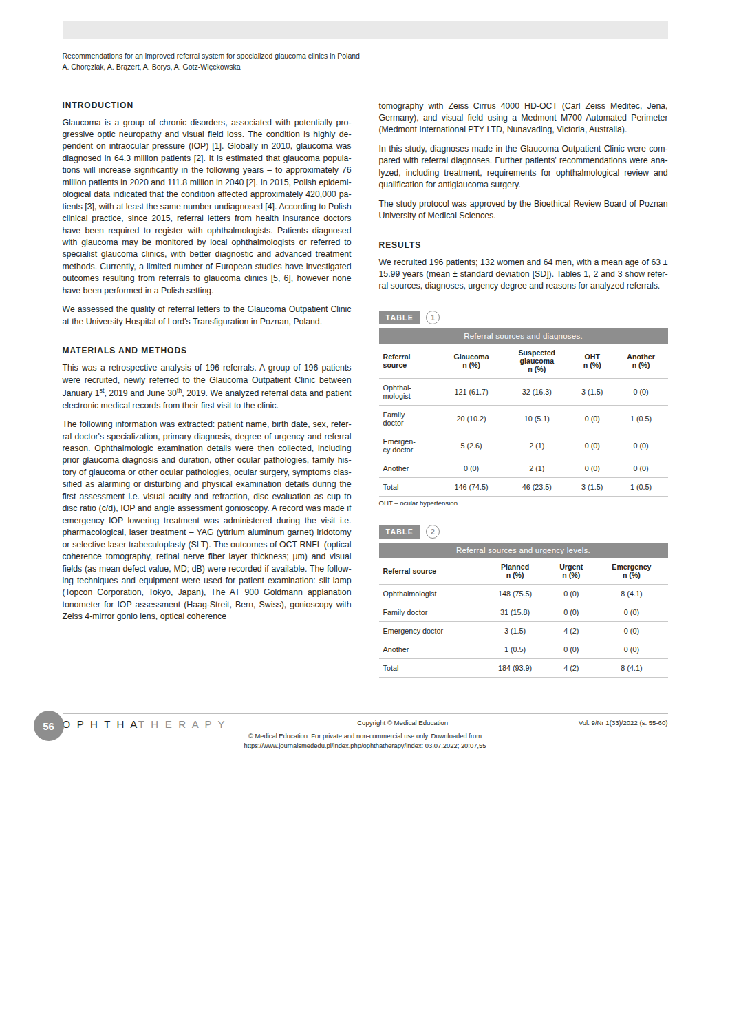Recommendations for an improved referral system for specialized glaucoma clinics in Poland
A. Choręziak, A. Brązert, A. Borys, A. Gotz-Więckowska
Introduction
Glaucoma is a group of chronic disorders, associated with potentially progressive optic neuropathy and visual field loss. The condition is highly dependent on intraocular pressure (IOP) [1]. Globally in 2010, glaucoma was diagnosed in 64.3 million patients [2]. It is estimated that glaucoma populations will increase significantly in the following years – to approximately 76 million patients in 2020 and 111.8 million in 2040 [2]. In 2015, Polish epidemiological data indicated that the condition affected approximately 420,000 patients [3], with at least the same number undiagnosed [4]. According to Polish clinical practice, since 2015, referral letters from health insurance doctors have been required to register with ophthalmologists. Patients diagnosed with glaucoma may be monitored by local ophthalmologists or referred to specialist glaucoma clinics, with better diagnostic and advanced treatment methods. Currently, a limited number of European studies have investigated outcomes resulting from referrals to glaucoma clinics [5, 6], however none have been performed in a Polish setting.
We assessed the quality of referral letters to the Glaucoma Outpatient Clinic at the University Hospital of Lord's Transfiguration in Poznan, Poland.
Materials and methods
This was a retrospective analysis of 196 referrals. A group of 196 patients were recruited, newly referred to the Glaucoma Outpatient Clinic between January 1st, 2019 and June 30th, 2019. We analyzed referral data and patient electronic medical records from their first visit to the clinic.
The following information was extracted: patient name, birth date, sex, referral doctor's specialization, primary diagnosis, degree of urgency and referral reason. Ophthalmologic examination details were then collected, including prior glaucoma diagnosis and duration, other ocular pathologies, family history of glaucoma or other ocular pathologies, ocular surgery, symptoms classified as alarming or disturbing and physical examination details during the first assessment i.e. visual acuity and refraction, disc evaluation as cup to disc ratio (c/d), IOP and angle assessment gonioscopy. A record was made if emergency IOP lowering treatment was administered during the visit i.e. pharmacological, laser treatment – YAG (yttrium aluminum garnet) iridotomy or selective laser trabeculoplasty (SLT). The outcomes of OCT RNFL (optical coherence tomography, retinal nerve fiber layer thickness; μm) and visual fields (as mean defect value, MD; dB) were recorded if available. The following techniques and equipment were used for patient examination: slit lamp (Topcon Corporation, Tokyo, Japan), The AT 900 Goldmann applanation tonometer for IOP assessment (Haag-Streit, Bern, Swiss), gonioscopy with Zeiss 4-mirror gonio lens, optical coherence
tomography with Zeiss Cirrus 4000 HD-OCT (Carl Zeiss Meditec, Jena, Germany), and visual field using a Medmont M700 Automated Perimeter (Medmont International PTY LTD, Nunavading, Victoria, Australia).
In this study, diagnoses made in the Glaucoma Outpatient Clinic were compared with referral diagnoses. Further patients' recommendations were analyzed, including treatment, requirements for ophthalmological review and qualification for antiglaucoma surgery.
The study protocol was approved by the Bioethical Review Board of Poznan University of Medical Sciences.
Results
We recruited 196 patients; 132 women and 64 men, with a mean age of 63 ± 15.99 years (mean ± standard deviation [SD]). Tables 1, 2 and 3 show referral sources, diagnoses, urgency degree and reasons for analyzed referrals.
TABLE 1
Referral sources and diagnoses.
| Referral source | Glaucoma n (%) | Suspected glaucoma n (%) | OHT n (%) | Another n (%) |
| --- | --- | --- | --- | --- |
| Ophthal- mologist | 121 (61.7) | 32 (16.3) | 3 (1.5) | 0 (0) |
| Family doctor | 20 (10.2) | 10 (5.1) | 0 (0) | 1 (0.5) |
| Emergen- cy doctor | 5 (2.6) | 2 (1) | 0 (0) | 0 (0) |
| Another | 0 (0) | 2 (1) | 0 (0) | 0 (0) |
| Total | 146 (74.5) | 46 (23.5) | 3 (1.5) | 1 (0.5) |
OHT – ocular hypertension.
TABLE 2
Referral sources and urgency levels.
| Referral source | Planned n (%) | Urgent n (%) | Emergency n (%) |
| --- | --- | --- | --- |
| Ophthalmologist | 148 (75.5) | 0 (0) | 8 (4.1) |
| Family doctor | 31 (15.8) | 0 (0) | 0 (0) |
| Emergency doctor | 3 (1.5) | 4 (2) | 0 (0) |
| Another | 1 (0.5) | 0 (0) | 0 (0) |
| Total | 184 (93.9) | 4 (2) | 8 (4.1) |
56
O P H T H AT H E R A P Y
Copyright © Medical Education
Vol. 9/Nr 1(33)/2022 (s. 55-60)
© Medical Education. For private and non-commercial use only. Downloaded from
https://www.journalsmededu.pl/index.php/ophthatherapy/index: 03.07.2022; 20:07,55